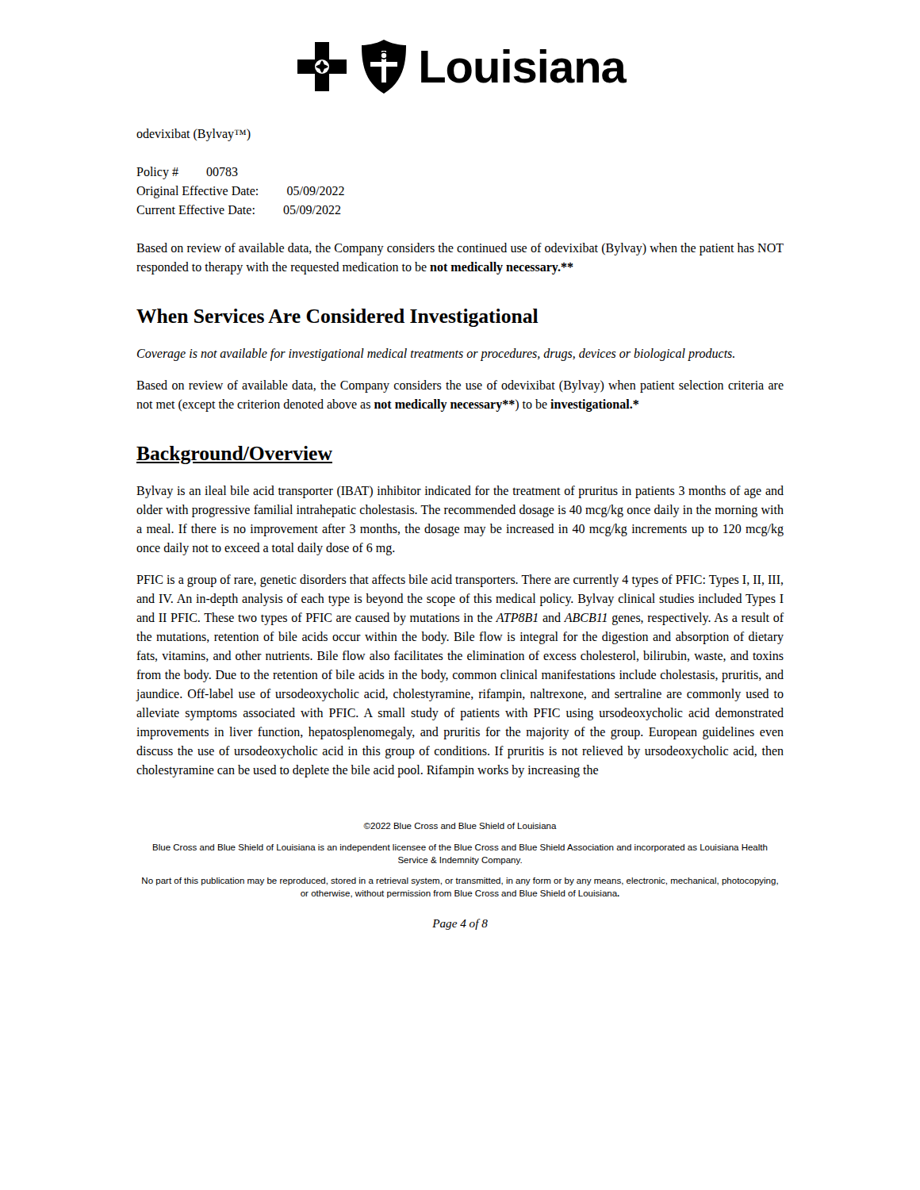Louisiana
odevixibat (Bylvay™)
Policy # 00783
Original Effective Date: 05/09/2022
Current Effective Date: 05/09/2022
Based on review of available data, the Company considers the continued use of odevixibat (Bylvay) when the patient has NOT responded to therapy with the requested medication to be not medically necessary.**
When Services Are Considered Investigational
Coverage is not available for investigational medical treatments or procedures, drugs, devices or biological products.
Based on review of available data, the Company considers the use of odevixibat (Bylvay) when patient selection criteria are not met (except the criterion denoted above as not medically necessary**) to be investigational.*
Background/Overview
Bylvay is an ileal bile acid transporter (IBAT) inhibitor indicated for the treatment of pruritus in patients 3 months of age and older with progressive familial intrahepatic cholestasis. The recommended dosage is 40 mcg/kg once daily in the morning with a meal. If there is no improvement after 3 months, the dosage may be increased in 40 mcg/kg increments up to 120 mcg/kg once daily not to exceed a total daily dose of 6 mg.
PFIC is a group of rare, genetic disorders that affects bile acid transporters. There are currently 4 types of PFIC: Types I, II, III, and IV. An in-depth analysis of each type is beyond the scope of this medical policy. Bylvay clinical studies included Types I and II PFIC. These two types of PFIC are caused by mutations in the ATP8B1 and ABCB11 genes, respectively. As a result of the mutations, retention of bile acids occur within the body. Bile flow is integral for the digestion and absorption of dietary fats, vitamins, and other nutrients. Bile flow also facilitates the elimination of excess cholesterol, bilirubin, waste, and toxins from the body. Due to the retention of bile acids in the body, common clinical manifestations include cholestasis, pruritis, and jaundice. Off-label use of ursodeoxycholic acid, cholestyramine, rifampin, naltrexone, and sertraline are commonly used to alleviate symptoms associated with PFIC. A small study of patients with PFIC using ursodeoxycholic acid demonstrated improvements in liver function, hepatosplenomegaly, and pruritis for the majority of the group. European guidelines even discuss the use of ursodeoxycholic acid in this group of conditions. If pruritis is not relieved by ursodeoxycholic acid, then cholestyramine can be used to deplete the bile acid pool. Rifampin works by increasing the
©2022 Blue Cross and Blue Shield of Louisiana
Blue Cross and Blue Shield of Louisiana is an independent licensee of the Blue Cross and Blue Shield Association and incorporated as Louisiana Health Service & Indemnity Company.
No part of this publication may be reproduced, stored in a retrieval system, or transmitted, in any form or by any means, electronic, mechanical, photocopying, or otherwise, without permission from Blue Cross and Blue Shield of Louisiana.
Page 4 of 8